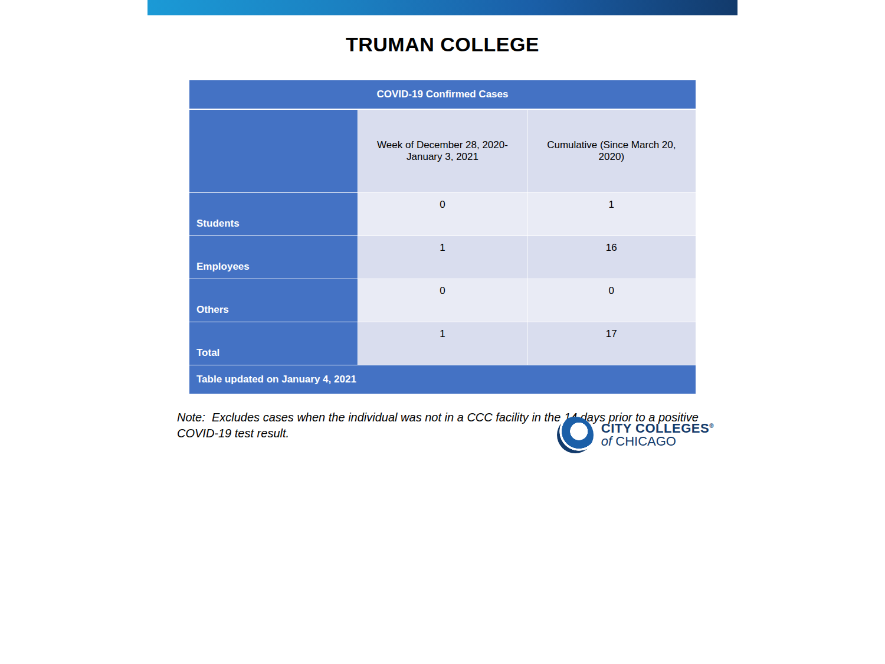TRUMAN COLLEGE
COVID-19 Confirmed Cases
| | Week of December 28, 2020- January 3, 2021 | Cumulative (Since March 20, 2020) |
| --- | --- | --- |
| Students | 0 | 1 |
| Employees | 1 | 16 |
| Others | 0 | 0 |
| Total | 1 | 17 |
| Table updated on January 4, 2021 |
Note: Excludes cases when the individual was not in a CCC facility in the 14 days prior to a positive COVID-19 test result.
CITY COLLEGES®
of CHICAGO